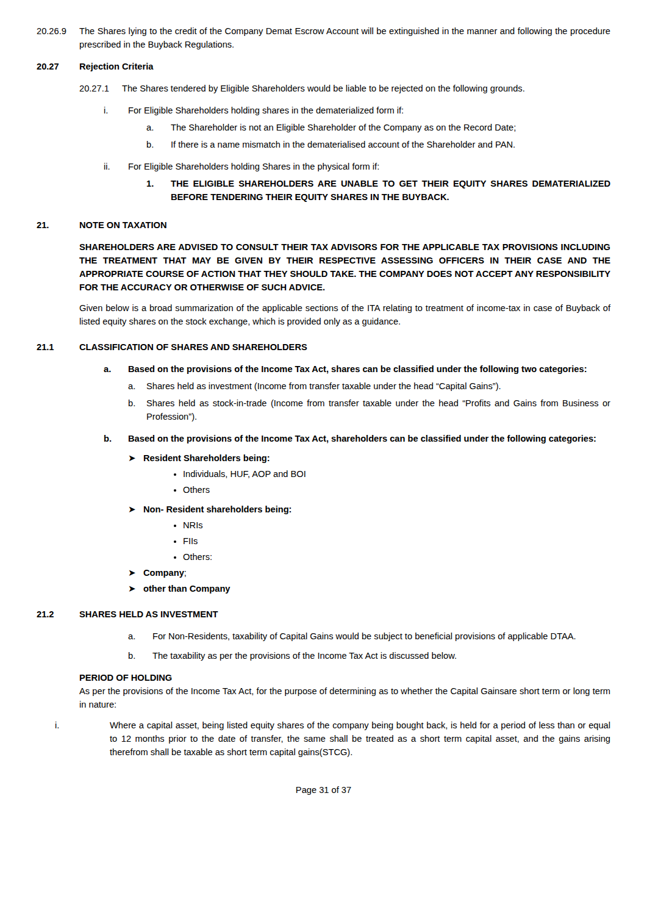20.26.9
The Shares lying to the credit of the Company Demat Escrow Account will be extinguished in the manner and following the procedure prescribed in the Buyback Regulations.
20.27
Rejection Criteria
20.27.1
The Shares tendered by Eligible Shareholders would be liable to be rejected on the following grounds.
i.
For Eligible Shareholders holding shares in the dematerialized form if:
a.
The Shareholder is not an Eligible Shareholder of the Company as on the Record Date;
b.
If there is a name mismatch in the dematerialised account of the Shareholder and PAN.
ii.
For Eligible Shareholders holding Shares in the physical form if:
1.
THE ELIGIBLE SHAREHOLDERS ARE UNABLE TO GET THEIR EQUITY SHARES DEMATERIALIZED BEFORE TENDERING THEIR EQUITY SHARES IN THE BUYBACK.
21.
NOTE ON TAXATION
SHAREHOLDERS ARE ADVISED TO CONSULT THEIR TAX ADVISORS FOR THE APPLICABLE TAX PROVISIONS INCLUDING THE TREATMENT THAT MAY BE GIVEN BY THEIR RESPECTIVE ASSESSING OFFICERS IN THEIR CASE AND THE APPROPRIATE COURSE OF ACTION THAT THEY SHOULD TAKE. THE COMPANY DOES NOT ACCEPT ANY RESPONSIBILITY FOR THE ACCURACY OR OTHERWISE OF SUCH ADVICE.
Given below is a broad summarization of the applicable sections of the ITA relating to treatment of income-tax in case of Buyback of listed equity shares on the stock exchange, which is provided only as a guidance.
21.1
CLASSIFICATION OF SHARES AND SHAREHOLDERS
a.
Based on the provisions of the Income Tax Act, shares can be classified under the following two categories:
a.
Shares held as investment (Income from transfer taxable under the head “Capital Gains”).
b.
Shares held as stock-in-trade (Income from transfer taxable under the head “Profits and Gains from Business or Profession”).
b.
Based on the provisions of the Income Tax Act, shareholders can be classified under the following categories:
➤
Resident Shareholders being:
Individuals, HUF, AOP and BOI
Others
➤
Non- Resident shareholders being:
NRIs
FIIs
Others:
➤
Company;
➤
other than Company
21.2
SHARES HELD AS INVESTMENT
a.
For Non-Residents, taxability of Capital Gains would be subject to beneficial provisions of applicable DTAA.
b.
The taxability as per the provisions of the Income Tax Act is discussed below.
PERIOD OF HOLDING
As per the provisions of the Income Tax Act, for the purpose of determining as to whether the Capital Gainsare short term or long term in nature:
i.
Where a capital asset, being listed equity shares of the company being bought back, is held for a period of less than or equal to 12 months prior to the date of transfer, the same shall be treated as a short term capital asset, and the gains arising therefrom shall be taxable as short term capital gains(STCG).
Page 31 of 37